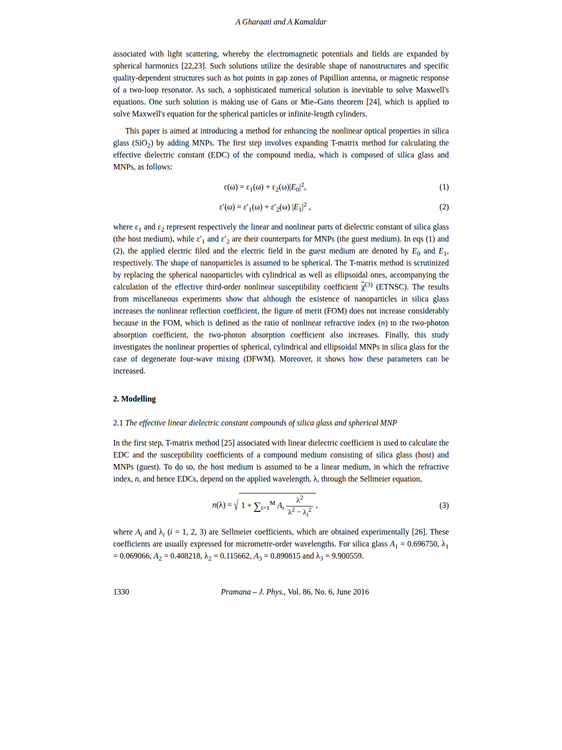A Gharaati and A Kamaldar
associated with light scattering, whereby the electromagnetic potentials and fields are expanded by spherical harmonics [22,23]. Such solutions utilize the desirable shape of nanostructures and specific quality-dependent structures such as hot points in gap zones of Papillion antenna, or magnetic response of a two-loop resonator. As such, a sophisticated numerical solution is inevitable to solve Maxwell's equations. One such solution is making use of Gans or Mie–Gans theorem [24], which is applied to solve Maxwell's equation for the spherical particles or infinite-length cylinders.
This paper is aimed at introducing a method for enhancing the nonlinear optical properties in silica glass (SiO2) by adding MNPs. The first step involves expanding T-matrix method for calculating the effective dielectric constant (EDC) of the compound media, which is composed of silica glass and MNPs, as follows:
ε(ω) = ε1(ω) + ε2(ω)|E0|2,
(1)
ε′(ω) = ε′1(ω) + ε′2(ω) |E1|2 ,
(2)
where ε1 and ε2 represent respectively the linear and nonlinear parts of dielectric constant of silica glass (the host medium), while ε′1 and ε′2 are their counterparts for MNPs (the guest medium). In eqs (1) and (2), the applied electric filed and the electric field in the guest medium are denoted by E0 and E1, respectively. The shape of nanoparticles is assumed to be spherical. The T-matrix method is scrutinized by replacing the spherical nanoparticles with cylindrical as well as ellipsoidal ones, accompanying the calculation of the effective third-order nonlinear susceptibility coefficient χ(3) (ETNSC). The results from miscellaneous experiments show that although the existence of nanoparticles in silica glass increases the nonlinear reflection coefficient, the figure of merit (FOM) does not increase considerably because in the FOM, which is defined as the ratio of nonlinear refractive index (n) to the two-photon absorption coefficient, the two-photon absorption coefficient also increases. Finally, this study investigates the nonlinear properties of spherical, cylindrical and ellipsoidal MNPs in silica glass for the case of degenerate four-wave mixing (DFWM). Moreover, it shows how these parameters can be increased.
2. Modelling
2.1 The effective linear dielectric constant compounds of silica glass and spherical MNP
In the first step, T-matrix method [25] associated with linear dielectric coefficient is used to calculate the EDC and the susceptibility coefficients of a compound medium consisting of silica glass (host) and MNPs (guest). To do so, the host medium is assumed to be a linear medium, in which the refractive index, n, and hence EDCs, depend on the applied wavelength, λ, through the Sellmeier equation,
n(λ) = √1 + ∑i=1M Ai λ2 λ2 − λi2,
(3)
where Ai and λi (i = 1, 2, 3) are Sellmeier coefficients, which are obtained experimentally [26]. These coefficients are usually expressed for micrometre-order wavelengths. For silica glass A1 = 0.696750, λ1 = 0.069066, A2 = 0.408218, λ2 = 0.115662, A3 = 0.890815 and λ3 = 9.900559.
1330
Pramana – J. Phys., Vol. 86, No. 6, June 2016